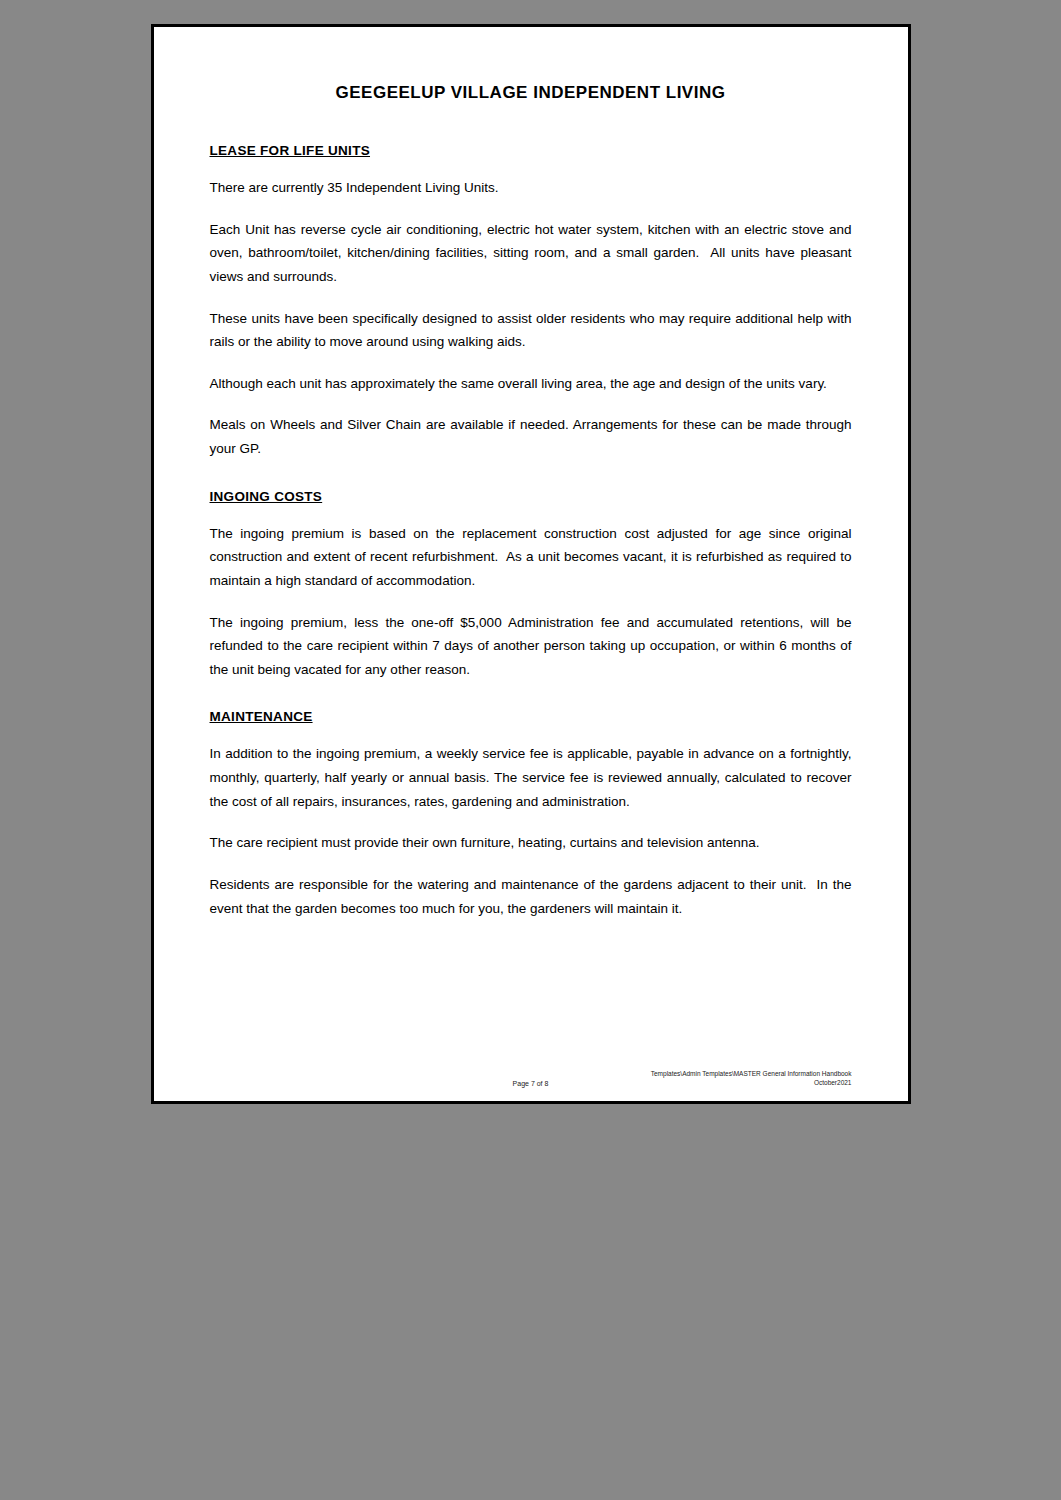GEEGEELUP VILLAGE INDEPENDENT LIVING
LEASE FOR LIFE UNITS
There are currently 35 Independent Living Units.
Each Unit has reverse cycle air conditioning, electric hot water system, kitchen with an electric stove and oven, bathroom/toilet, kitchen/dining facilities, sitting room, and a small garden. All units have pleasant views and surrounds.
These units have been specifically designed to assist older residents who may require additional help with rails or the ability to move around using walking aids.
Although each unit has approximately the same overall living area, the age and design of the units vary.
Meals on Wheels and Silver Chain are available if needed. Arrangements for these can be made through your GP.
INGOING COSTS
The ingoing premium is based on the replacement construction cost adjusted for age since original construction and extent of recent refurbishment. As a unit becomes vacant, it is refurbished as required to maintain a high standard of accommodation.
The ingoing premium, less the one-off $5,000 Administration fee and accumulated retentions, will be refunded to the care recipient within 7 days of another person taking up occupation, or within 6 months of the unit being vacated for any other reason.
MAINTENANCE
In addition to the ingoing premium, a weekly service fee is applicable, payable in advance on a fortnightly, monthly, quarterly, half yearly or annual basis. The service fee is reviewed annually, calculated to recover the cost of all repairs, insurances, rates, gardening and administration.
The care recipient must provide their own furniture, heating, curtains and television antenna.
Residents are responsible for the watering and maintenance of the gardens adjacent to their unit. In the event that the garden becomes too much for you, the gardeners will maintain it.
Page 7 of 8
Templates\Admin Templates\MASTER General Information Handbook
October2021